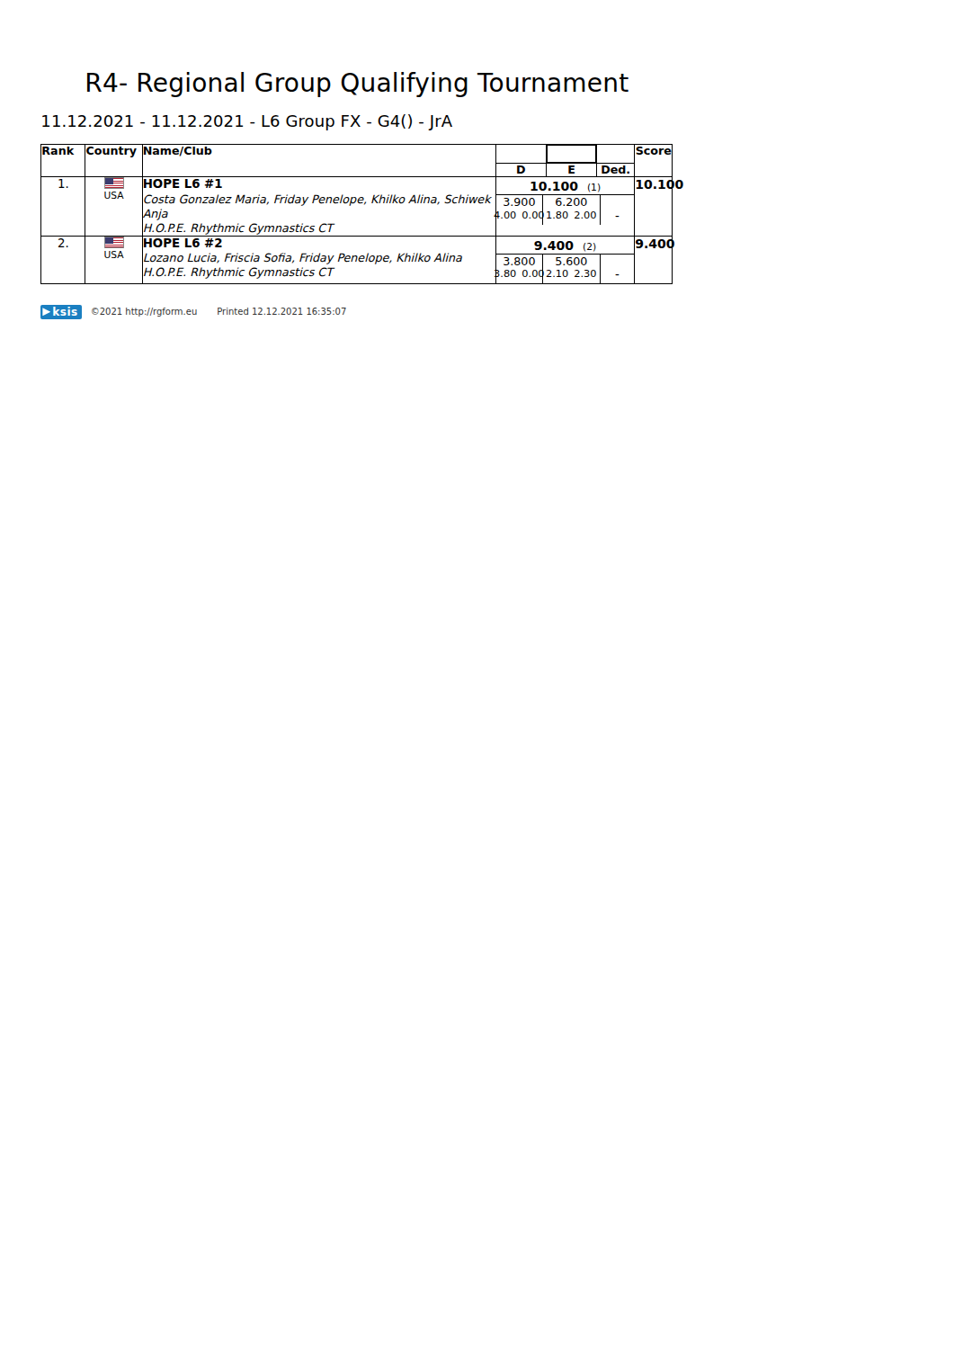R4- Regional Group Qualifying Tournament
11.12.2021 - 11.12.2021 - L6 Group FX - G4() - JrA
| Rank | Country | Name/Club | | | | Score |
| --- | --- | --- | --- | --- | --- | --- |
| D | E | Ded. |
| 1. | USA | HOPE L6 #1 Costa Gonzalez Maria, Friday Penelope, Khilko Alina, Schiwek Anja H.O.P.E. Rhythmic Gymnastics CT | 10.100 (1) 3.900 4.00 0.00 6.200 1.80 2.00 - | 10.100 |
| 2. | USA | HOPE L6 #2 Lozano Lucia, Friscia Sofia, Friday Penelope, Khilko Alina H.O.P.E. Rhythmic Gymnastics CT | 9.400 (2) 3.800 3.80 0.00 5.600 2.10 2.30 - | 9.400 |
ksis ©2021 http://rgform.eu Printed 12.12.2021 16:35:07